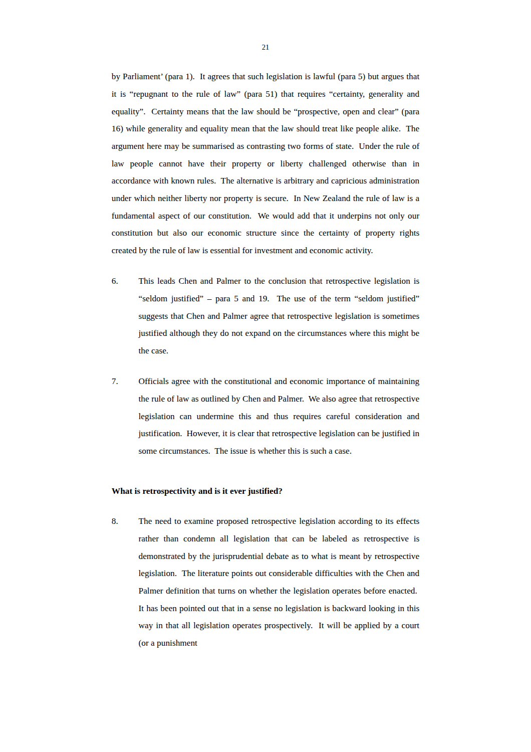21
by Parliament’ (para 1). It agrees that such legislation is lawful (para 5) but argues that it is “repugnant to the rule of law” (para 51) that requires “certainty, generality and equality”. Certainty means that the law should be “prospective, open and clear” (para 16) while generality and equality mean that the law should treat like people alike. The argument here may be summarised as contrasting two forms of state. Under the rule of law people cannot have their property or liberty challenged otherwise than in accordance with known rules. The alternative is arbitrary and capricious administration under which neither liberty nor property is secure. In New Zealand the rule of law is a fundamental aspect of our constitution. We would add that it underpins not only our constitution but also our economic structure since the certainty of property rights created by the rule of law is essential for investment and economic activity.
6.
This leads Chen and Palmer to the conclusion that retrospective legislation is “seldom justified” – para 5 and 19. The use of the term “seldom justified” suggests that Chen and Palmer agree that retrospective legislation is sometimes justified although they do not expand on the circumstances where this might be the case.
7.
Officials agree with the constitutional and economic importance of maintaining the rule of law as outlined by Chen and Palmer. We also agree that retrospective legislation can undermine this and thus requires careful consideration and justification. However, it is clear that retrospective legislation can be justified in some circumstances. The issue is whether this is such a case.
What is retrospectivity and is it ever justified?
8.
The need to examine proposed retrospective legislation according to its effects rather than condemn all legislation that can be labeled as retrospective is demonstrated by the jurisprudential debate as to what is meant by retrospective legislation. The literature points out considerable difficulties with the Chen and Palmer definition that turns on whether the legislation operates before enacted. It has been pointed out that in a sense no legislation is backward looking in this way in that all legislation operates prospectively. It will be applied by a court (or a punishment